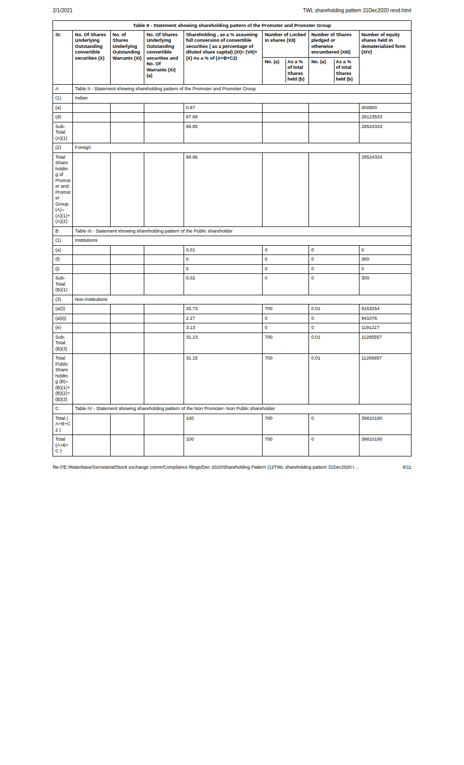2/1/2021
TWL shareholding pattern 31Dec2020 revd.html
| Table II - Statement showing shareholding pattern of the Promoter and Promoter Group |
| Sr. | No. Of Shares Underlying Outstanding convertible securities (X) | No. of Shares Underlying Outstanding Warrants (Xi) | No. Of Shares Underlying Outstanding convertible securities and No. Of Warrants (Xi) (a) | Shareholding , as a % assuming full conversion of convertible securities ( as a percentage of diluted share capital) (XI)= (VII)+(X) As a % of (A+B+C2) | Number of Locked in shares (XII) | Number of Shares pledged or otherwise encumbered (XIII) | Number of equity shares held in dematerialized form (XIV) |
| No. (a) As a % of total Shares held (b) | No. (a) As a % of total Shares held (b) |
| A | Table II - Statement showing shareholding pattern of the Promoter and Promoter Group |
| (1) | Indian |
| (a) | | | | 0.97 | | | 400800 |
| (d) | | | | 67.89 | | | 28123533 |
| Sub-Total (A)(1) | | | | 68.85 | | | 28524333 |
| (2) | Foreign |
| Total Shareholding of Promoter and Promoter Group (A)=(A)(1)+(A)(2) | | | | 68.85 | | | 28524333 |
| B | Table III - Statement showing shareholding pattern of the Public shareholder |
| (1) | Institutions |
| (a) | | | | 0.01 | 0 | 0 | 0 |
| (f) | | | | 0 | 0 | 0 | 300 |
| (i) | | | | 0 | 0 | 0 | 0 |
| Sub-Total (B)(1) | | | | 0.02 | 0 | 0 | 300 |
| (3) | Non-institutions |
| (a(i)) | | | | 25.73 | 700 | 0.01 | 9153254 |
| (a(ii)) | | | | 2.27 | 0 | 0 | 941076 |
| (e) | | | | 3.13 | 0 | 0 | 1191227 |
| Sub-Total (B)(3) | | | | 31.13 | 700 | 0.01 | 11285557 |
| Total Public Shareholding (B)=(B)(1)+(B)(2)+(B)(3) | | | | 31.15 | 700 | 0.01 | 11285857 |
| C | Table IV - Statement showing shareholding pattern of the Non Promoter- Non Public shareholder |
| Total ( A+B+C2 ) | | | | 100 | 700 | 0 | 39810190 |
| Total (A+B+C ) | | | | 100 | 700 | 0 | 39810190 |
file:///E:/Waterbase/Secretarial/Stock exchange comm/Compliance filings/Dec 2020/Shareholding Pattern (1)/TWL shareholding pattern 31Dec2020 r…
6/11